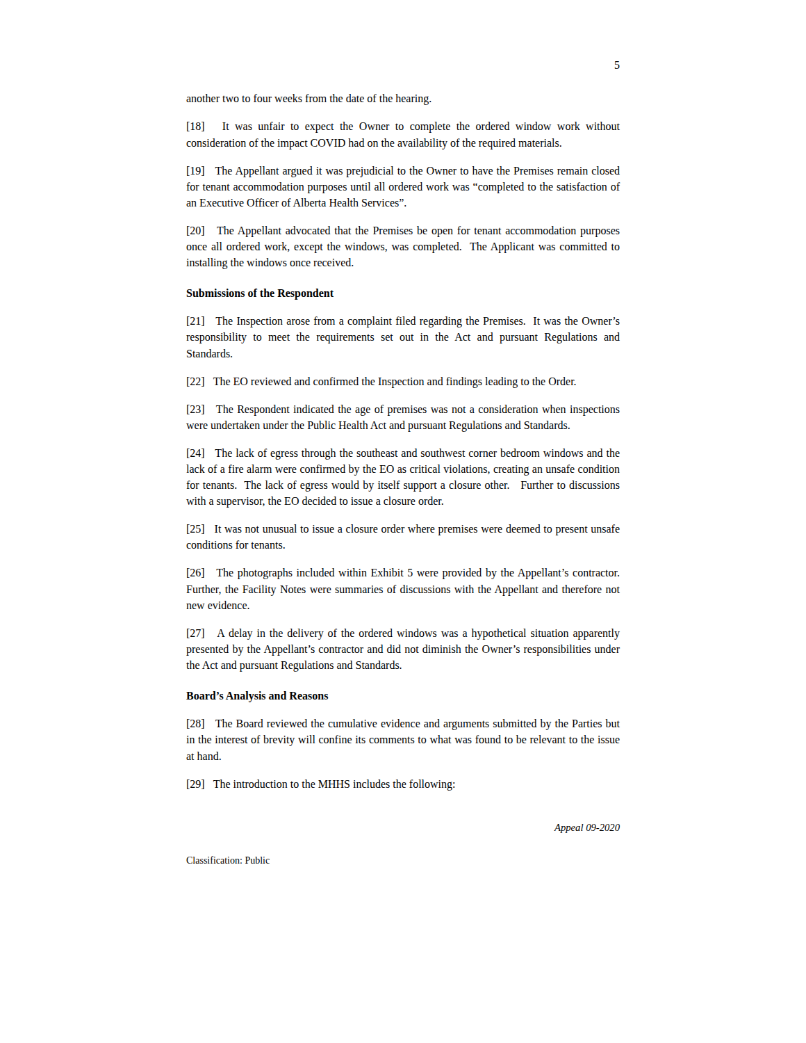5
another two to four weeks from the date of the hearing.
[18] It was unfair to expect the Owner to complete the ordered window work without consideration of the impact COVID had on the availability of the required materials.
[19] The Appellant argued it was prejudicial to the Owner to have the Premises remain closed for tenant accommodation purposes until all ordered work was “completed to the satisfaction of an Executive Officer of Alberta Health Services”.
[20] The Appellant advocated that the Premises be open for tenant accommodation purposes once all ordered work, except the windows, was completed. The Applicant was committed to installing the windows once received.
Submissions of the Respondent
[21] The Inspection arose from a complaint filed regarding the Premises. It was the Owner’s responsibility to meet the requirements set out in the Act and pursuant Regulations and Standards.
[22] The EO reviewed and confirmed the Inspection and findings leading to the Order.
[23] The Respondent indicated the age of premises was not a consideration when inspections were undertaken under the Public Health Act and pursuant Regulations and Standards.
[24] The lack of egress through the southeast and southwest corner bedroom windows and the lack of a fire alarm were confirmed by the EO as critical violations, creating an unsafe condition for tenants. The lack of egress would by itself support a closure other. Further to discussions with a supervisor, the EO decided to issue a closure order.
[25] It was not unusual to issue a closure order where premises were deemed to present unsafe conditions for tenants.
[26] The photographs included within Exhibit 5 were provided by the Appellant’s contractor. Further, the Facility Notes were summaries of discussions with the Appellant and therefore not new evidence.
[27] A delay in the delivery of the ordered windows was a hypothetical situation apparently presented by the Appellant’s contractor and did not diminish the Owner’s responsibilities under the Act and pursuant Regulations and Standards.
Board’s Analysis and Reasons
[28] The Board reviewed the cumulative evidence and arguments submitted by the Parties but in the interest of brevity will confine its comments to what was found to be relevant to the issue at hand.
[29] The introduction to the MHHS includes the following:
Appeal 09-2020
Classification: Public